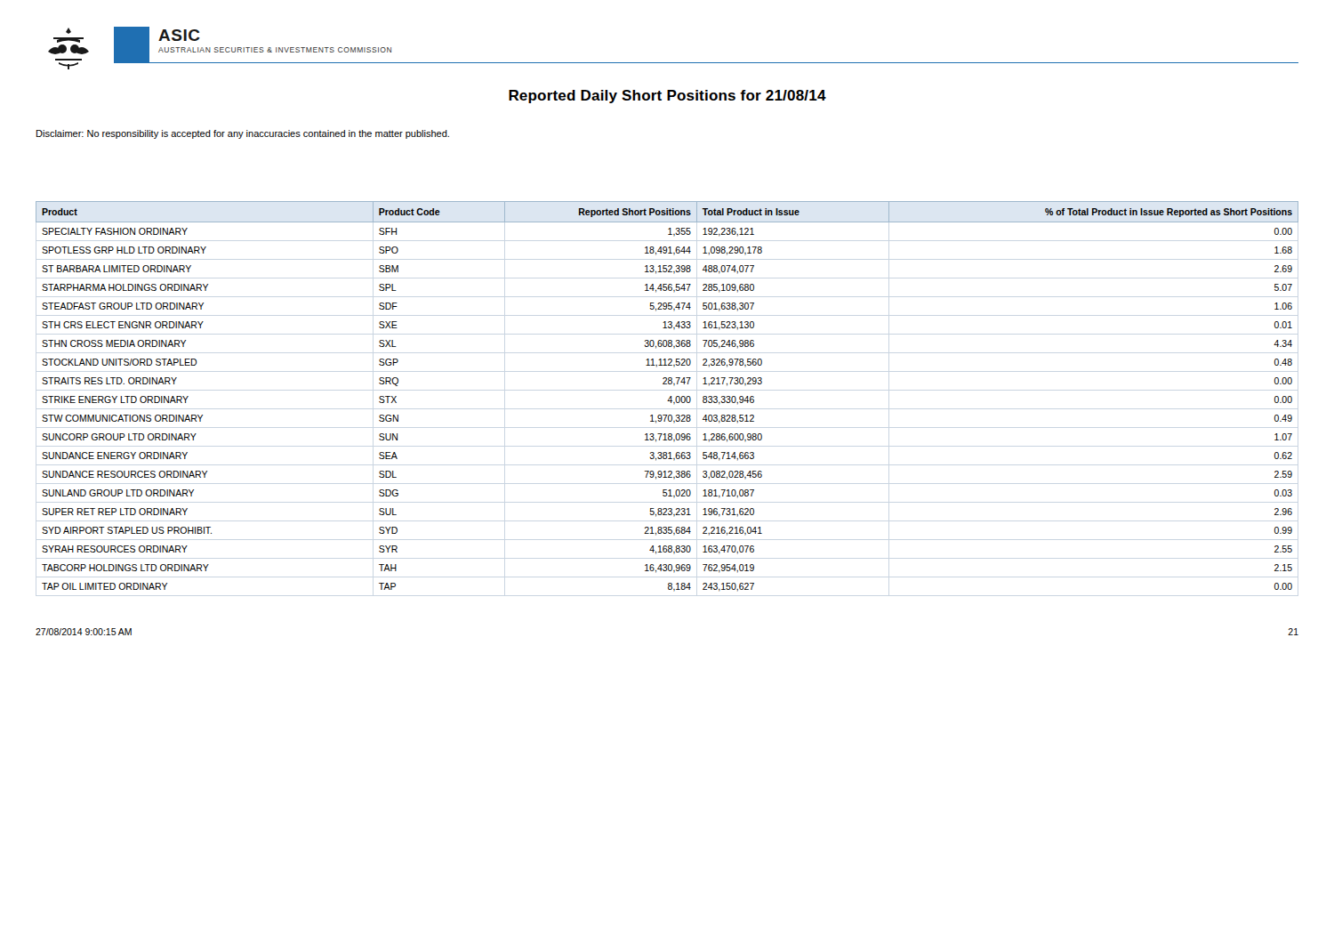ASIC
Australian Securities & Investments Commission
Reported Daily Short Positions for 21/08/14
Disclaimer: No responsibility is accepted for any inaccuracies contained in the matter published.
| Product | Product Code | Reported Short Positions | Total Product in Issue | % of Total Product in Issue Reported as Short Positions |
| --- | --- | --- | --- | --- |
| SPECIALTY FASHION ORDINARY | SFH | 1,355 | 192,236,121 | 0.00 |
| SPOTLESS GRP HLD LTD ORDINARY | SPO | 18,491,644 | 1,098,290,178 | 1.68 |
| ST BARBARA LIMITED ORDINARY | SBM | 13,152,398 | 488,074,077 | 2.69 |
| STARPHARMA HOLDINGS ORDINARY | SPL | 14,456,547 | 285,109,680 | 5.07 |
| STEADFAST GROUP LTD ORDINARY | SDF | 5,295,474 | 501,638,307 | 1.06 |
| STH CRS ELECT ENGNR ORDINARY | SXE | 13,433 | 161,523,130 | 0.01 |
| STHN CROSS MEDIA ORDINARY | SXL | 30,608,368 | 705,246,986 | 4.34 |
| STOCKLAND UNITS/ORD STAPLED | SGP | 11,112,520 | 2,326,978,560 | 0.48 |
| STRAITS RES LTD. ORDINARY | SRQ | 28,747 | 1,217,730,293 | 0.00 |
| STRIKE ENERGY LTD ORDINARY | STX | 4,000 | 833,330,946 | 0.00 |
| STW COMMUNICATIONS ORDINARY | SGN | 1,970,328 | 403,828,512 | 0.49 |
| SUNCORP GROUP LTD ORDINARY | SUN | 13,718,096 | 1,286,600,980 | 1.07 |
| SUNDANCE ENERGY ORDINARY | SEA | 3,381,663 | 548,714,663 | 0.62 |
| SUNDANCE RESOURCES ORDINARY | SDL | 79,912,386 | 3,082,028,456 | 2.59 |
| SUNLAND GROUP LTD ORDINARY | SDG | 51,020 | 181,710,087 | 0.03 |
| SUPER RET REP LTD ORDINARY | SUL | 5,823,231 | 196,731,620 | 2.96 |
| SYD AIRPORT STAPLED US PROHIBIT. | SYD | 21,835,684 | 2,216,216,041 | 0.99 |
| SYRAH RESOURCES ORDINARY | SYR | 4,168,830 | 163,470,076 | 2.55 |
| TABCORP HOLDINGS LTD ORDINARY | TAH | 16,430,969 | 762,954,019 | 2.15 |
| TAP OIL LIMITED ORDINARY | TAP | 8,184 | 243,150,627 | 0.00 |
27/08/2014 9:00:15 AM
21